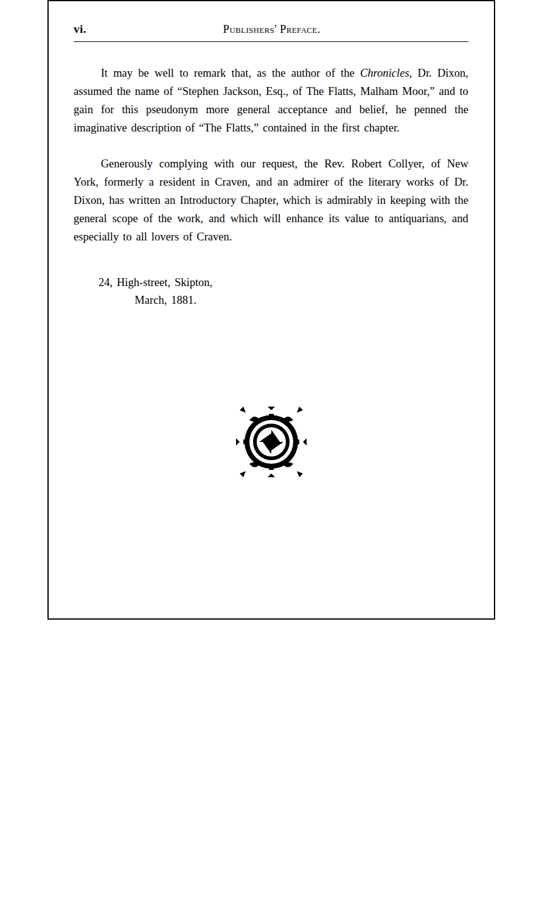vi. Publishers' Preface.
It may be well to remark that, as the author of the Chronicles, Dr. Dixon, assumed the name of “Stephen Jackson, Esq., of The Flatts, Malham Moor,” and to gain for this pseudonym more general acceptance and belief, he penned the imaginative description of “The Flatts,” contained in the first chapter.
Generously complying with our request, the Rev. Robert Collyer, of New York, formerly a resident in Craven, and an admirer of the literary works of Dr. Dixon, has written an Introductory Chapter, which is admirably in keeping with the general scope of the work, and which will enhance its value to antiquarians, and especially to all lovers of Craven.
24, High-street, Skipton, March, 1881.